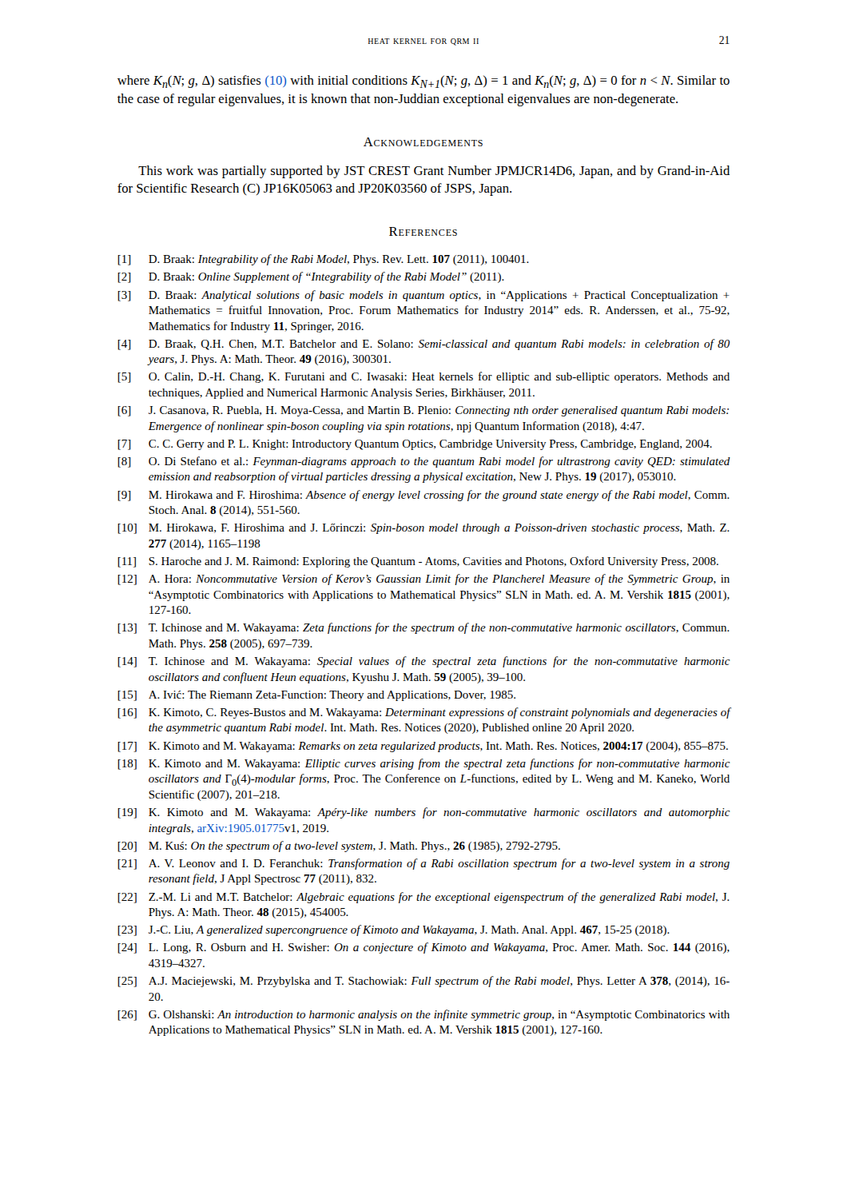heat kernel for qrm ii 21
where Kn(N; g, Δ) satisfies (10) with initial conditions KN+1(N; g, Δ) = 1 and Kn(N; g, Δ) = 0 for n < N. Similar to the case of regular eigenvalues, it is known that non-Juddian exceptional eigenvalues are non-degenerate.
Acknowledgements
This work was partially supported by JST CREST Grant Number JPMJCR14D6, Japan, and by Grand-in-Aid for Scientific Research (C) JP16K05063 and JP20K03560 of JSPS, Japan.
References
[1] D. Braak: Integrability of the Rabi Model, Phys. Rev. Lett. 107 (2011), 100401.
[2] D. Braak: Online Supplement of “Integrability of the Rabi Model” (2011).
[3] D. Braak: Analytical solutions of basic models in quantum optics, in “Applications + Practical Conceptualization + Mathematics = fruitful Innovation, Proc. Forum Mathematics for Industry 2014” eds. R. Anderssen, et al., 75-92, Mathematics for Industry 11, Springer, 2016.
[4] D. Braak, Q.H. Chen, M.T. Batchelor and E. Solano: Semi-classical and quantum Rabi models: in celebration of 80 years, J. Phys. A: Math. Theor. 49 (2016), 300301.
[5] O. Calin, D.-H. Chang, K. Furutani and C. Iwasaki: Heat kernels for elliptic and sub-elliptic operators. Methods and techniques, Applied and Numerical Harmonic Analysis Series, Birkhäuser, 2011.
[6] J. Casanova, R. Puebla, H. Moya-Cessa, and Martin B. Plenio: Connecting nth order generalised quantum Rabi models: Emergence of nonlinear spin-boson coupling via spin rotations, npj Quantum Information (2018), 4:47.
[7] C. C. Gerry and P. L. Knight: Introductory Quantum Optics, Cambridge University Press, Cambridge, England, 2004.
[8] O. Di Stefano et al.: Feynman-diagrams approach to the quantum Rabi model for ultrastrong cavity QED: stimulated emission and reabsorption of virtual particles dressing a physical excitation, New J. Phys. 19 (2017), 053010.
[9] M. Hirokawa and F. Hiroshima: Absence of energy level crossing for the ground state energy of the Rabi model, Comm. Stoch. Anal. 8 (2014), 551-560.
[10] M. Hirokawa, F. Hiroshima and J. Lőrinczi: Spin-boson model through a Poisson-driven stochastic process, Math. Z. 277 (2014), 1165–1198
[11] S. Haroche and J. M. Raimond: Exploring the Quantum - Atoms, Cavities and Photons, Oxford University Press, 2008.
[12] A. Hora: Noncommutative Version of Kerov’s Gaussian Limit for the Plancherel Measure of the Symmetric Group, in “Asymptotic Combinatorics with Applications to Mathematical Physics” SLN in Math. ed. A. M. Vershik 1815 (2001), 127-160.
[13] T. Ichinose and M. Wakayama: Zeta functions for the spectrum of the non-commutative harmonic oscillators, Commun. Math. Phys. 258 (2005), 697–739.
[14] T. Ichinose and M. Wakayama: Special values of the spectral zeta functions for the non-commutative harmonic oscillators and confluent Heun equations, Kyushu J. Math. 59 (2005), 39–100.
[15] A. Ivić: The Riemann Zeta-Function: Theory and Applications, Dover, 1985.
[16] K. Kimoto, C. Reyes-Bustos and M. Wakayama: Determinant expressions of constraint polynomials and degeneracies of the asymmetric quantum Rabi model. Int. Math. Res. Notices (2020), Published online 20 April 2020.
[17] K. Kimoto and M. Wakayama: Remarks on zeta regularized products, Int. Math. Res. Notices, 2004:17 (2004), 855–875.
[18] K. Kimoto and M. Wakayama: Elliptic curves arising from the spectral zeta functions for non-commutative harmonic oscillators and Γ0(4)-modular forms, Proc. The Conference on L-functions, edited by L. Weng and M. Kaneko, World Scientific (2007), 201–218.
[19] K. Kimoto and M. Wakayama: Apéry-like numbers for non-commutative harmonic oscillators and automorphic integrals, arXiv:1905.01775v1, 2019.
[20] M. Kuś: On the spectrum of a two-level system, J. Math. Phys., 26 (1985), 2792-2795.
[21] A. V. Leonov and I. D. Feranchuk: Transformation of a Rabi oscillation spectrum for a two-level system in a strong resonant field, J Appl Spectrosc 77 (2011), 832.
[22] Z.-M. Li and M.T. Batchelor: Algebraic equations for the exceptional eigenspectrum of the generalized Rabi model, J. Phys. A: Math. Theor. 48 (2015), 454005.
[23] J.-C. Liu, A generalized supercongruence of Kimoto and Wakayama, J. Math. Anal. Appl. 467, 15-25 (2018).
[24] L. Long, R. Osburn and H. Swisher: On a conjecture of Kimoto and Wakayama, Proc. Amer. Math. Soc. 144 (2016), 4319–4327.
[25] A.J. Maciejewski, M. Przybylska and T. Stachowiak: Full spectrum of the Rabi model, Phys. Letter A 378, (2014), 16-20.
[26] G. Olshanski: An introduction to harmonic analysis on the infinite symmetric group, in “Asymptotic Combinatorics with Applications to Mathematical Physics” SLN in Math. ed. A. M. Vershik 1815 (2001), 127-160.